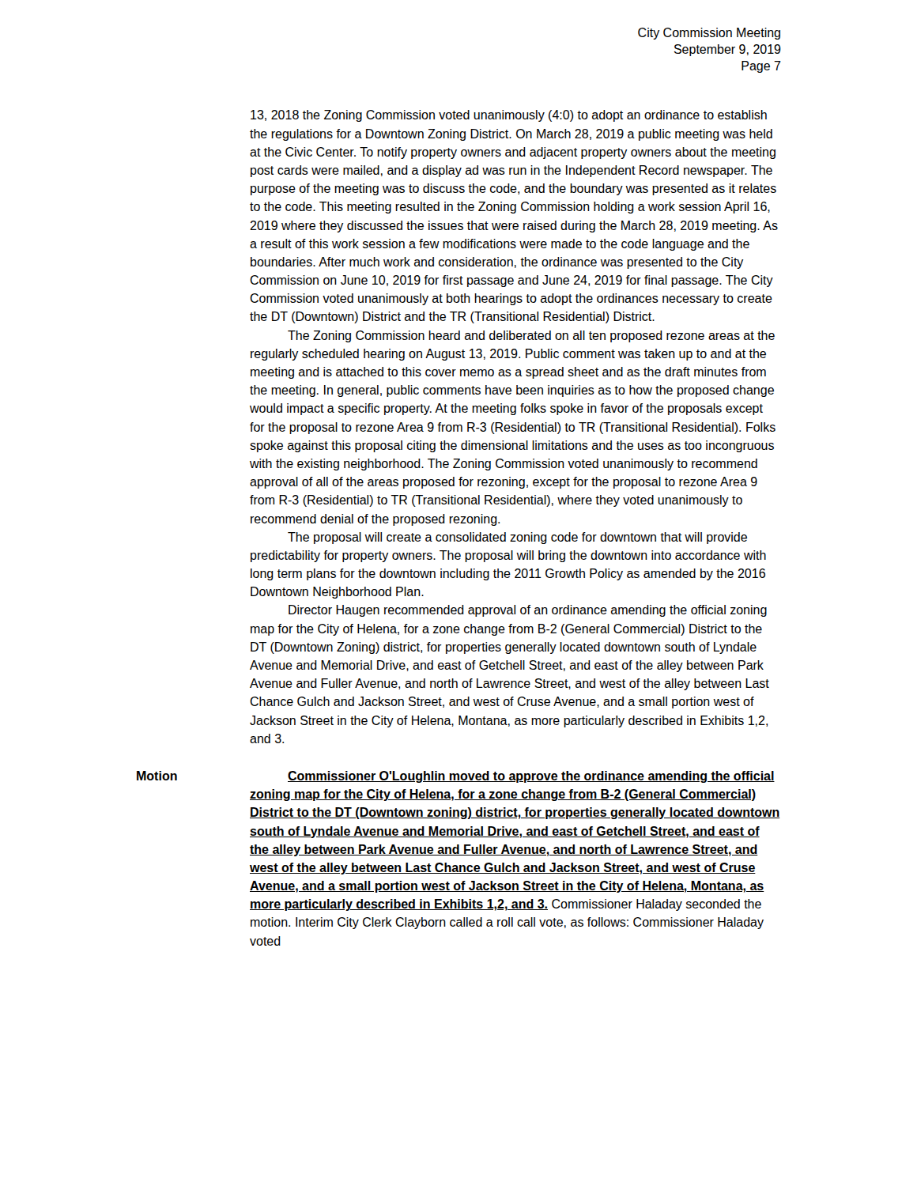City Commission Meeting
September 9, 2019
Page 7
13, 2018 the Zoning Commission voted unanimously (4:0) to adopt an ordinance to establish the regulations for a Downtown Zoning District. On March 28, 2019 a public meeting was held at the Civic Center. To notify property owners and adjacent property owners about the meeting post cards were mailed, and a display ad was run in the Independent Record newspaper. The purpose of the meeting was to discuss the code, and the boundary was presented as it relates to the code. This meeting resulted in the Zoning Commission holding a work session April 16, 2019 where they discussed the issues that were raised during the March 28, 2019 meeting. As a result of this work session a few modifications were made to the code language and the boundaries. After much work and consideration, the ordinance was presented to the City Commission on June 10, 2019 for first passage and June 24, 2019 for final passage. The City Commission voted unanimously at both hearings to adopt the ordinances necessary to create the DT (Downtown) District and the TR (Transitional Residential) District.
The Zoning Commission heard and deliberated on all ten proposed rezone areas at the regularly scheduled hearing on August 13, 2019. Public comment was taken up to and at the meeting and is attached to this cover memo as a spread sheet and as the draft minutes from the meeting. In general, public comments have been inquiries as to how the proposed change would impact a specific property. At the meeting folks spoke in favor of the proposals except for the proposal to rezone Area 9 from R-3 (Residential) to TR (Transitional Residential). Folks spoke against this proposal citing the dimensional limitations and the uses as too incongruous with the existing neighborhood. The Zoning Commission voted unanimously to recommend approval of all of the areas proposed for rezoning, except for the proposal to rezone Area 9 from R-3 (Residential) to TR (Transitional Residential), where they voted unanimously to recommend denial of the proposed rezoning.
The proposal will create a consolidated zoning code for downtown that will provide predictability for property owners. The proposal will bring the downtown into accordance with long term plans for the downtown including the 2011 Growth Policy as amended by the 2016 Downtown Neighborhood Plan.
Director Haugen recommended approval of an ordinance amending the official zoning map for the City of Helena, for a zone change from B-2 (General Commercial) District to the DT (Downtown Zoning) district, for properties generally located downtown south of Lyndale Avenue and Memorial Drive, and east of Getchell Street, and east of the alley between Park Avenue and Fuller Avenue, and north of Lawrence Street, and west of the alley between Last Chance Gulch and Jackson Street, and west of Cruse Avenue, and a small portion west of Jackson Street in the City of Helena, Montana, as more particularly described in Exhibits 1,2, and 3.
Motion
Commissioner O'Loughlin moved to approve the ordinance amending the official zoning map for the City of Helena, for a zone change from B-2 (General Commercial) District to the DT (Downtown zoning) district, for properties generally located downtown south of Lyndale Avenue and Memorial Drive, and east of Getchell Street, and east of the alley between Park Avenue and Fuller Avenue, and north of Lawrence Street, and west of the alley between Last Chance Gulch and Jackson Street, and west of Cruse Avenue, and a small portion west of Jackson Street in the City of Helena, Montana, as more particularly described in Exhibits 1,2, and 3. Commissioner Haladay seconded the motion. Interim City Clerk Clayborn called a roll call vote, as follows: Commissioner Haladay voted